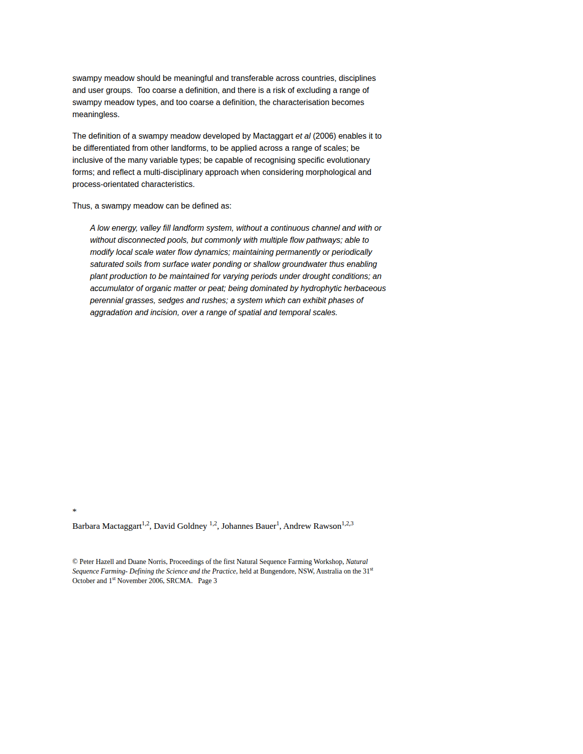swampy meadow should be meaningful and transferable across countries, disciplines and user groups. Too coarse a definition, and there is a risk of excluding a range of swampy meadow types, and too coarse a definition, the characterisation becomes meaningless.
The definition of a swampy meadow developed by Mactaggart et al (2006) enables it to be differentiated from other landforms, to be applied across a range of scales; be inclusive of the many variable types; be capable of recognising specific evolutionary forms; and reflect a multi-disciplinary approach when considering morphological and process-orientated characteristics.
Thus, a swampy meadow can be defined as:
A low energy, valley fill landform system, without a continuous channel and with or without disconnected pools, but commonly with multiple flow pathways; able to modify local scale water flow dynamics; maintaining permanently or periodically saturated soils from surface water ponding or shallow groundwater thus enabling plant production to be maintained for varying periods under drought conditions; an accumulator of organic matter or peat; being dominated by hydrophytic herbaceous perennial grasses, sedges and rushes; a system which can exhibit phases of aggradation and incision, over a range of spatial and temporal scales.
*
Barbara Mactaggart1,2, David Goldney 1,2, Johannes Bauer1, Andrew Rawson1,2,3
© Peter Hazell and Duane Norris, Proceedings of the first Natural Sequence Farming Workshop, Natural Sequence Farming- Defining the Science and the Practice, held at Bungendore, NSW, Australia on the 31st October and 1st November 2006, SRCMA. Page 3